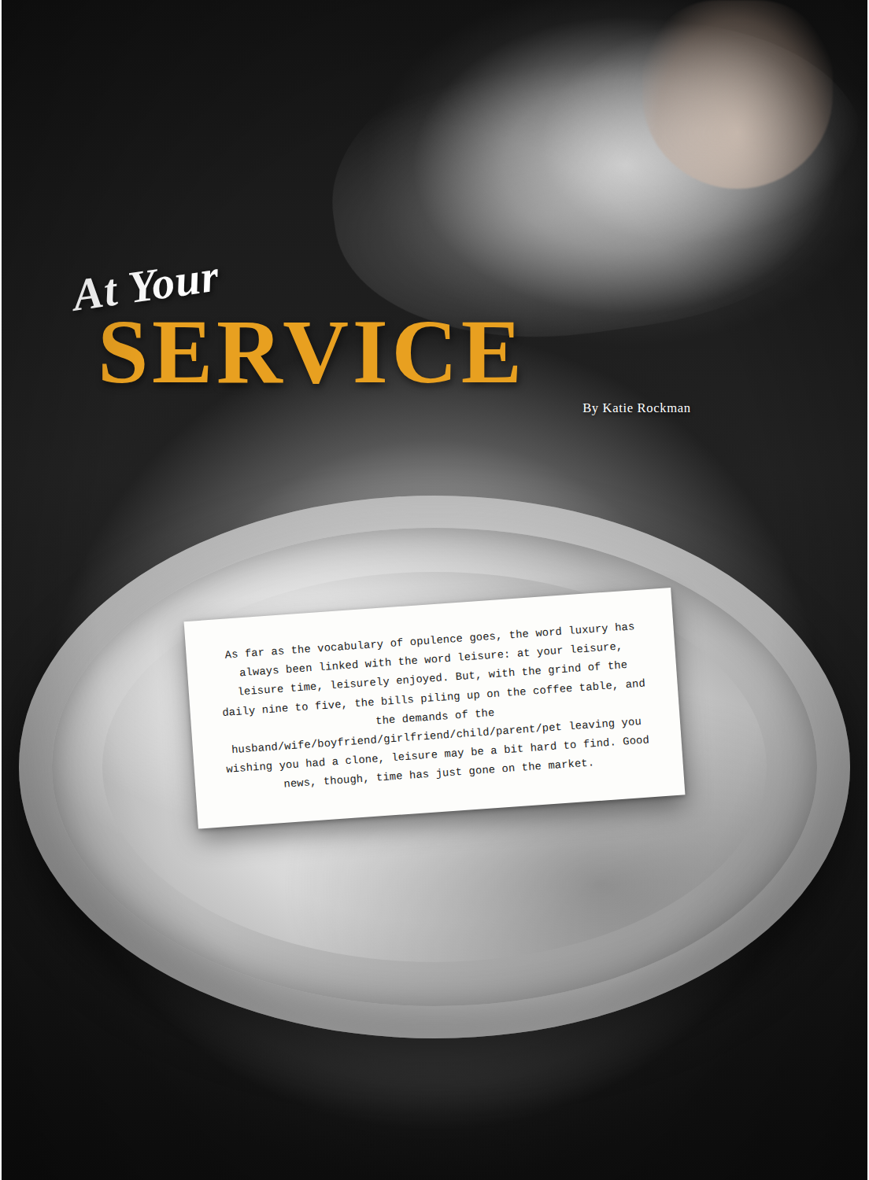At Your
Service
By Katie Rockman
As far as the vocabulary of opulence goes, the word luxury has always been linked with the word leisure: at your leisure, leisure time, leisurely enjoyed. But, with the grind of the daily nine to five, the bills piling up on the coffee table, and the demands of the husband/wife/boyfriend/girlfriend/child/parent/pet leaving you wishing you had a clone, leisure may be a bit hard to find. Good news, though, time has just gone on the market.